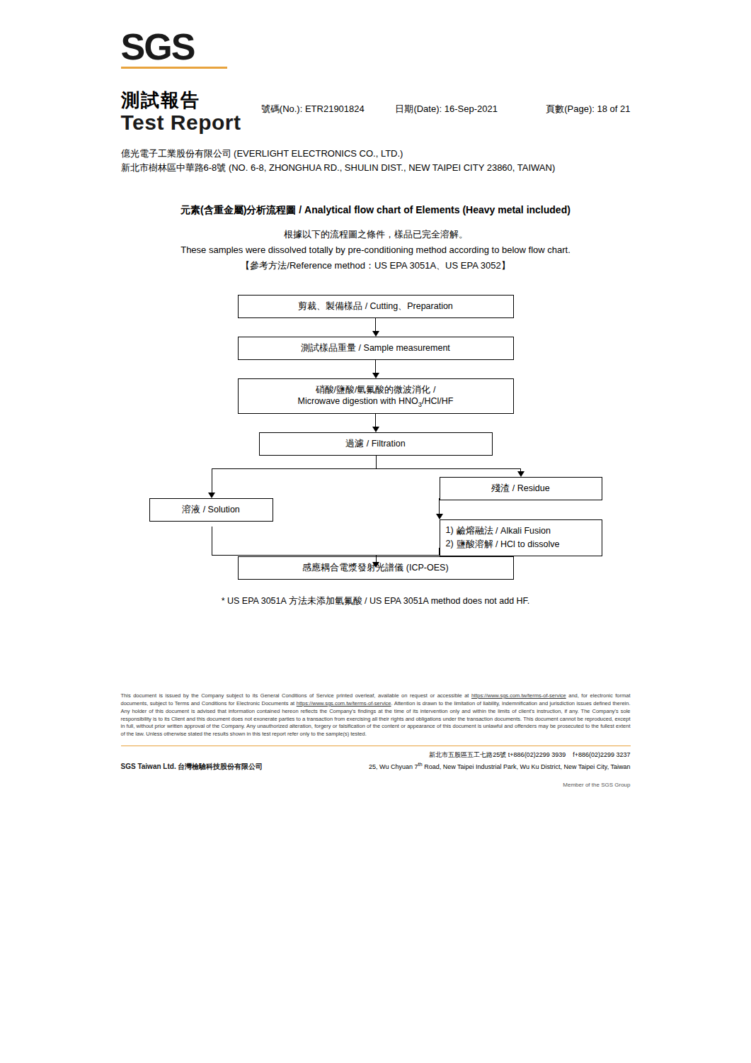SGS
測試報告
Test Report
號碼(No.): ETR21901824 日期(Date): 16-Sep-2021
頁數(Page): 18 of 21
億光電子工業股份有限公司 (EVERLIGHT ELECTRONICS CO., LTD.)
新北市樹林區中華路6-8號 (NO. 6-8, ZHONGHUA RD., SHULIN DIST., NEW TAIPEI CITY 23860, TAIWAN)
元素(含重金屬)分析流程圖 / Analytical flow chart of Elements (Heavy metal included)
根據以下的流程圖之條件，樣品已完全溶解。
These samples were dissolved totally by pre-conditioning method according to below flow chart.
【參考方法/Reference method：US EPA 3051A、US EPA 3052】
剪裁、製備樣品 / Cutting、Preparation
測試樣品重量 / Sample measurement
硝酸/鹽酸/氫氟酸的微波消化 /
Microwave digestion with HNO3/HCl/HF
過濾 / Filtration
溶液 / Solution
殘渣 / Residue
| 1) | 鹼熔融法 / Alkali Fusion |
| 2) | 鹽酸溶解 / HCl to dissolve |
感應耦合電漿發射光譜儀 (ICP-OES)
* US EPA 3051A 方法未添加氫氟酸 / US EPA 3051A method does not add HF.
This document is issued by the Company subject to its General Conditions of Service printed overleaf, available on request or accessible at https://www.sgs.com.tw/terms-of-service and, for electronic format documents, subject to Terms and Conditions for Electronic Documents at https://www.sgs.com.tw/terms-of-service. Attention is drawn to the limitation of liability, indemnification and jurisdiction issues defined therein. Any holder of this document is advised that information contained hereon reflects the Company's findings at the time of its intervention only and within the limits of client's instruction, if any. The Company's sole responsibility is to its Client and this document does not exonerate parties to a transaction from exercising all their rights and obligations under the transaction documents. This document cannot be reproduced, except in full, without prior written approval of the Company. Any unauthorized alteration, forgery or falsification of the content or appearance of this document is unlawful and offenders may be prosecuted to the fullest extent of the law. Unless otherwise stated the results shown in this test report refer only to the sample(s) tested.
SGS Taiwan Ltd. 台灣檢驗科技股份有限公司
新北市五股區五工七路25號 t+886(02)2299 3939 f+886(02)2299 3237
25, Wu Chyuan 7th Road, New Taipei Industrial Park, Wu Ku District, New Taipei City, Taiwan
Member of the SGS Group